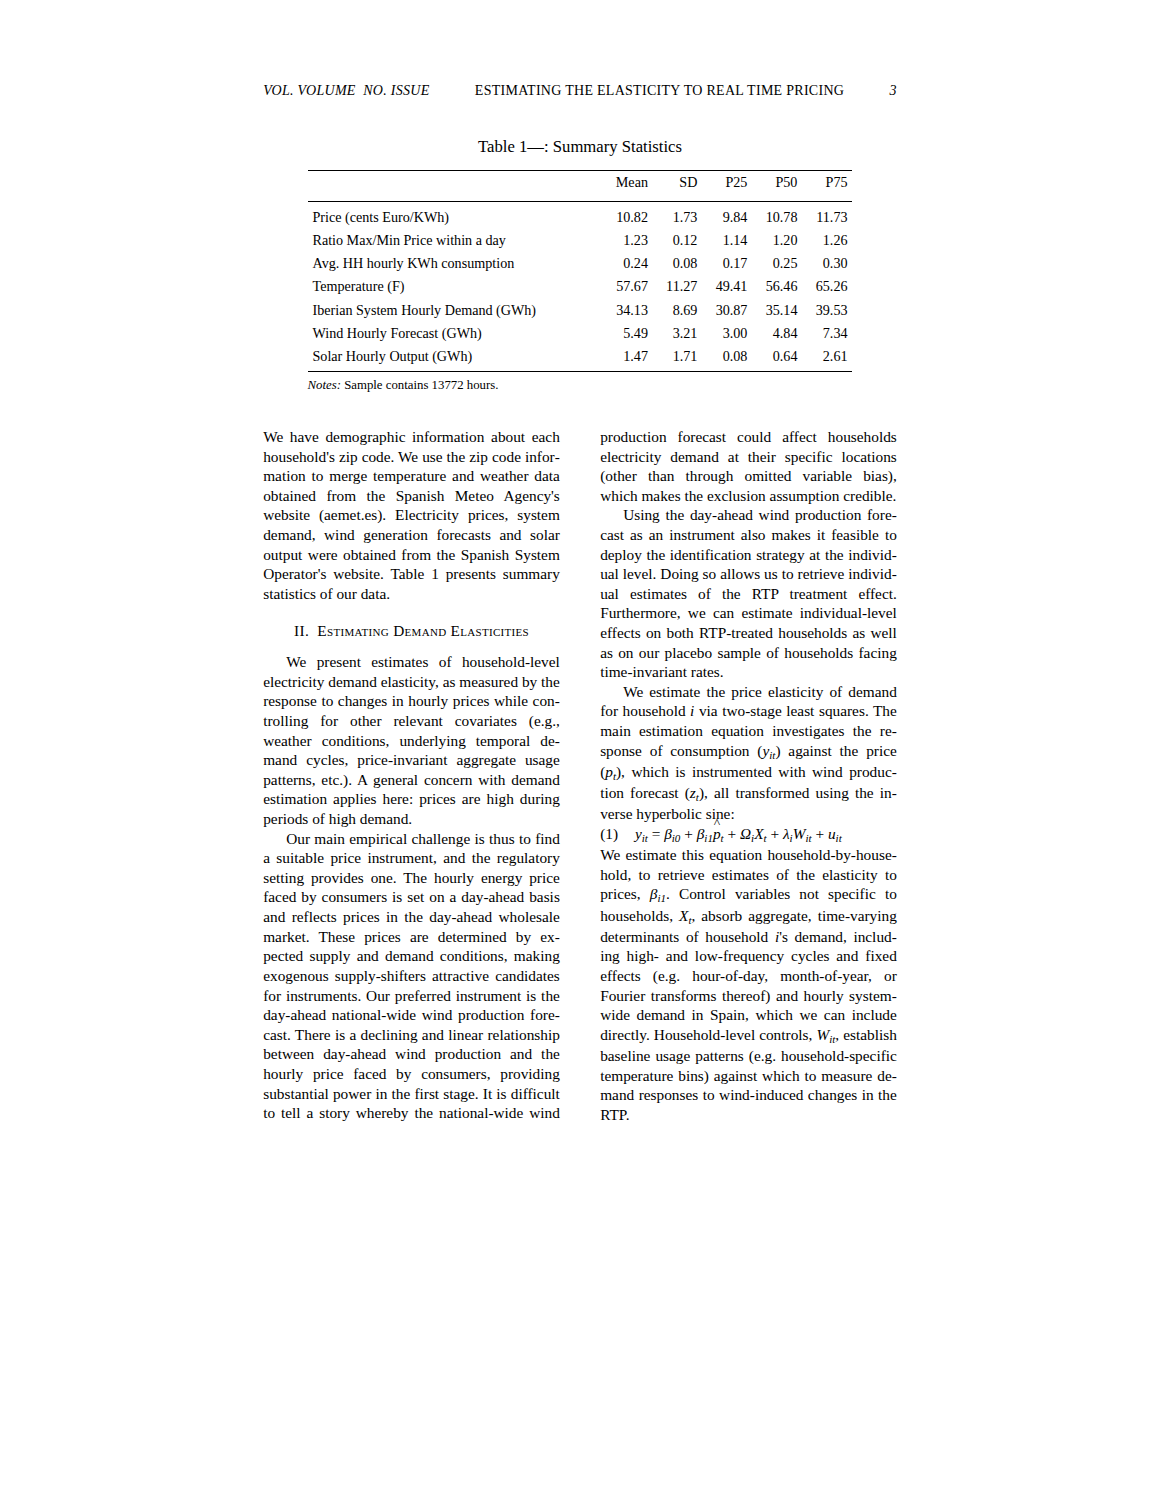VOL. VOLUME NO. ISSUE ESTIMATING THE ELASTICITY TO REAL TIME PRICING 3
Table 1—: Summary Statistics
| | Mean | SD | P25 | P50 | P75 |
| --- | --- | --- | --- | --- | --- |
| Price (cents Euro/KWh) | 10.82 | 1.73 | 9.84 | 10.78 | 11.73 |
| Ratio Max/Min Price within a day | 1.23 | 0.12 | 1.14 | 1.20 | 1.26 |
| Avg. HH hourly KWh consumption | 0.24 | 0.08 | 0.17 | 0.25 | 0.30 |
| Temperature (F) | 57.67 | 11.27 | 49.41 | 56.46 | 65.26 |
| Iberian System Hourly Demand (GWh) | 34.13 | 8.69 | 30.87 | 35.14 | 39.53 |
| Wind Hourly Forecast (GWh) | 5.49 | 3.21 | 3.00 | 4.84 | 7.34 |
| Solar Hourly Output (GWh) | 1.47 | 1.71 | 0.08 | 0.64 | 2.61 |
Notes: Sample contains 13772 hours.
We have demographic information about each household's zip code. We use the zip code information to merge temperature and weather data obtained from the Spanish Meteo Agency's website (aemet.es). Electricity prices, system demand, wind generation forecasts and solar output were obtained from the Spanish System Operator's website. Table 1 presents summary statistics of our data.
II. Estimating Demand Elasticities
We present estimates of household-level electricity demand elasticity, as measured by the response to changes in hourly prices while controlling for other relevant covariates (e.g., weather conditions, underlying temporal demand cycles, price-invariant aggregate usage patterns, etc.). A general concern with demand estimation applies here: prices are high during periods of high demand.
Our main empirical challenge is thus to find a suitable price instrument, and the regulatory setting provides one. The hourly energy price faced by consumers is set on a day-ahead basis and reflects prices in the day-ahead wholesale market. These prices are determined by expected supply and demand conditions, making exogenous supply-shifters attractive candidates for instruments. Our preferred instrument is the day-ahead national-wide wind production forecast. There is a declining and linear relationship between day-ahead wind production and the hourly price faced by consumers, providing substantial power in the first stage. It is difficult to tell a story whereby the national-wide wind production forecast could affect households electricity demand at their specific locations (other than through omitted variable bias), which makes the exclusion assumption credible.
Using the day-ahead wind production forecast as an instrument also makes it feasible to deploy the identification strategy at the individual level. Doing so allows us to retrieve individual estimates of the RTP treatment effect. Furthermore, we can estimate individual-level effects on both RTP-treated households as well as on our placebo sample of households facing time-invariant rates.
We estimate the price elasticity of demand for household i via two-stage least squares. The main estimation equation investigates the response of consumption (yit) against the price (pt), which is instrumented with wind production forecast (zt), all transformed using the inverse hyperbolic sine:
(1) yit = βi0 + βi1 pt + ΩiXt + λiWit + uit
We estimate this equation household-by-household, to retrieve estimates of the elasticity to prices, βi1. Control variables not specific to households, Xt, absorb aggregate, time-varying determinants of household i's demand, including high- and low-frequency cycles and fixed effects (e.g. hour-of-day, month-of-year, or Fourier transforms thereof) and hourly system-wide demand in Spain, which we can include directly. Household-level controls, Wit, establish baseline usage patterns (e.g. household-specific temperature bins) against which to measure demand responses to wind-induced changes in the RTP.